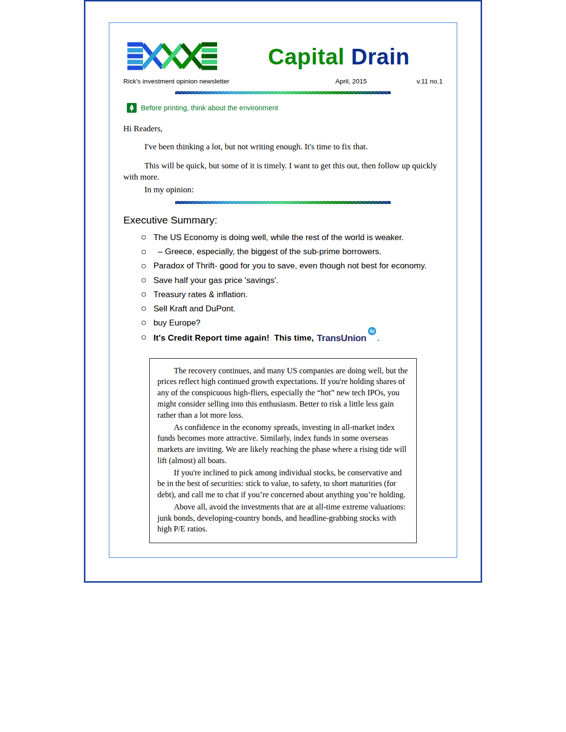Capital Drain
Rick's investment opinion newsletter
April, 2015
v.11 no.1
Before printing, think about the environment
Hi Readers,
I've been thinking a lot, but not writing enough. It's time to fix that.
This will be quick, but some of it is timely. I want to get this out, then follow up quickly with more.
In my opinion:
Executive Summary:
The US Economy is doing well, while the rest of the world is weaker.
– Greece, especially, the biggest of the sub-prime borrowers.
Paradox of Thrift- good for you to save, even though not best for economy.
Save half your gas price 'savings'.
Treasury rates & inflation.
Sell Kraft and DuPont.
buy Europe?
It's Credit Report time again! This time, TransUniontu.
The recovery continues, and many US companies are doing well, but the prices reflect high continued growth expectations. If you're holding shares of any of the conspicuous high-fliers, especially the “hot” new tech IPOs, you might consider selling into this enthusiasm. Better to risk a little less gain rather than a lot more loss.
As confidence in the economy spreads, investing in all-market index funds becomes more attractive. Similarly, index funds in some overseas markets are inviting. We are likely reaching the phase where a rising tide will lift (almost) all boats.
If you're inclined to pick among individual stocks, be conservative and be in the best of securities: stick to value, to safety, to short maturities (for debt), and call me to chat if you’re concerned about anything you’re holding.
Above all, avoid the investments that are at all-time extreme valuations: junk bonds, developing-country bonds, and headline-grabbing stocks with high P/E ratios.